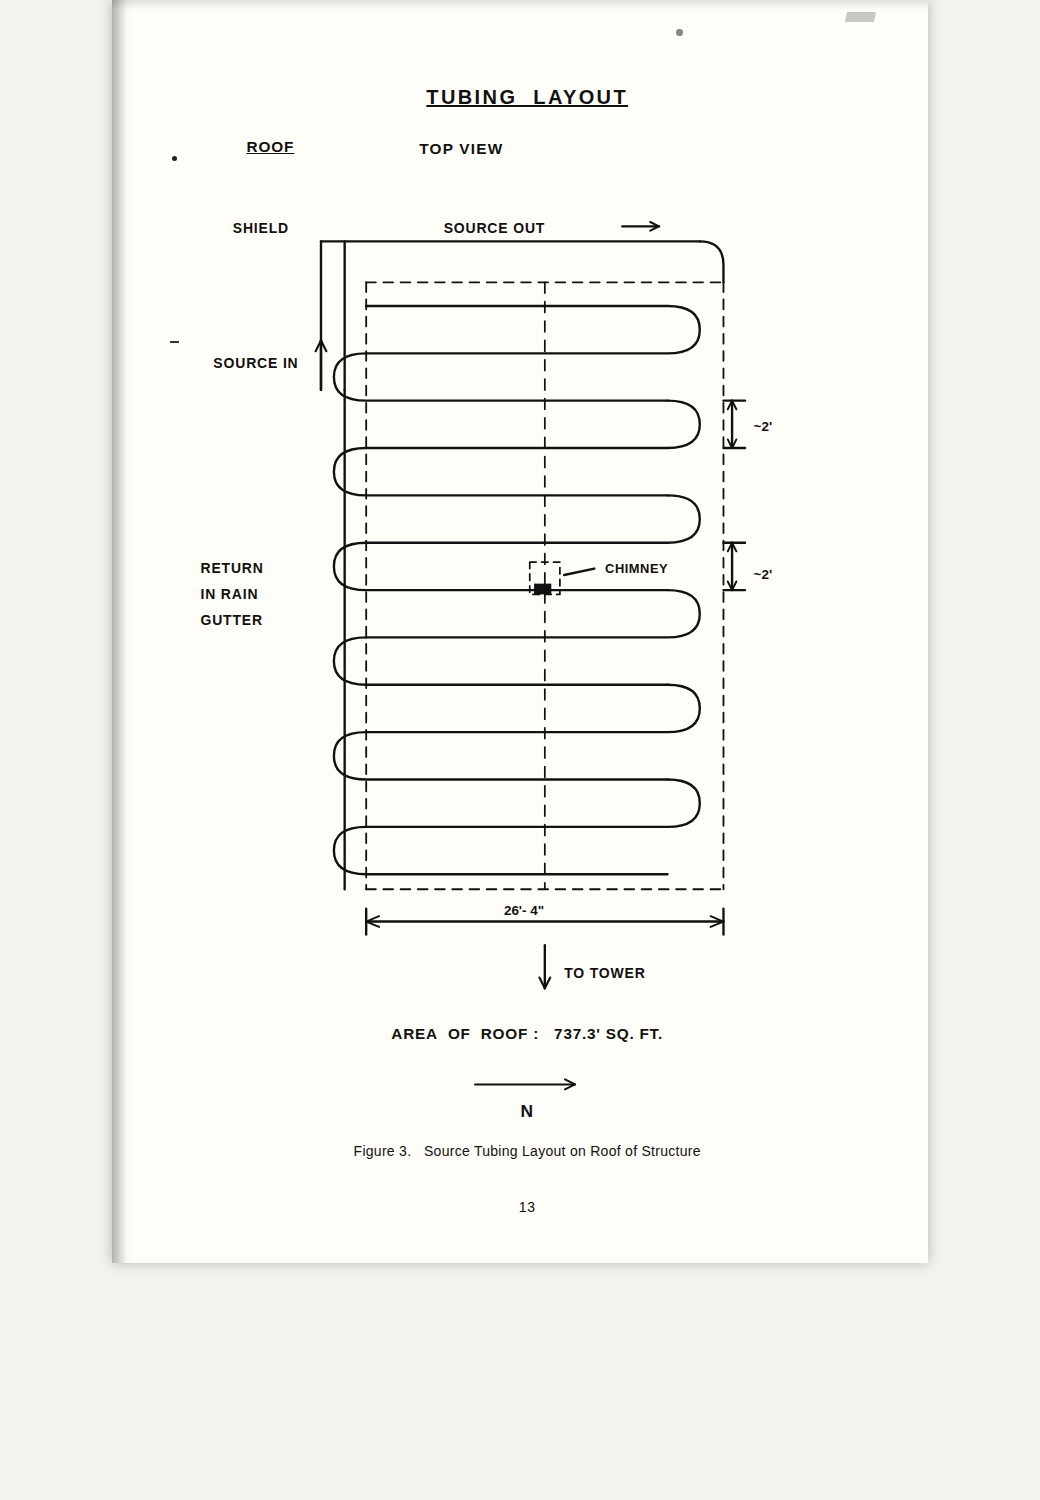TUBING LAYOUT
ROOF TOP VIEW
Top view of roof showing serpentine source tubing layout Schematic top view of a roof, 26 feet 4 inches wide, with serpentine source tubing. Labels: SHIELD, SOURCE OUT, SOURCE IN, RETURN IN RAIN GUTTER, CHIMNEY, approximately 2 feet spacing, TO TOWER. SHIELD SOURCE OUT SOURCE IN RETURN IN RAIN GUTTER CHIMNEY ~2' ~2' 26'- 4" TO TOWER
AREA OF ROOF : 737.3' SQ. FT.
N
Figure 3. Source Tubing Layout on Roof of Structure
13